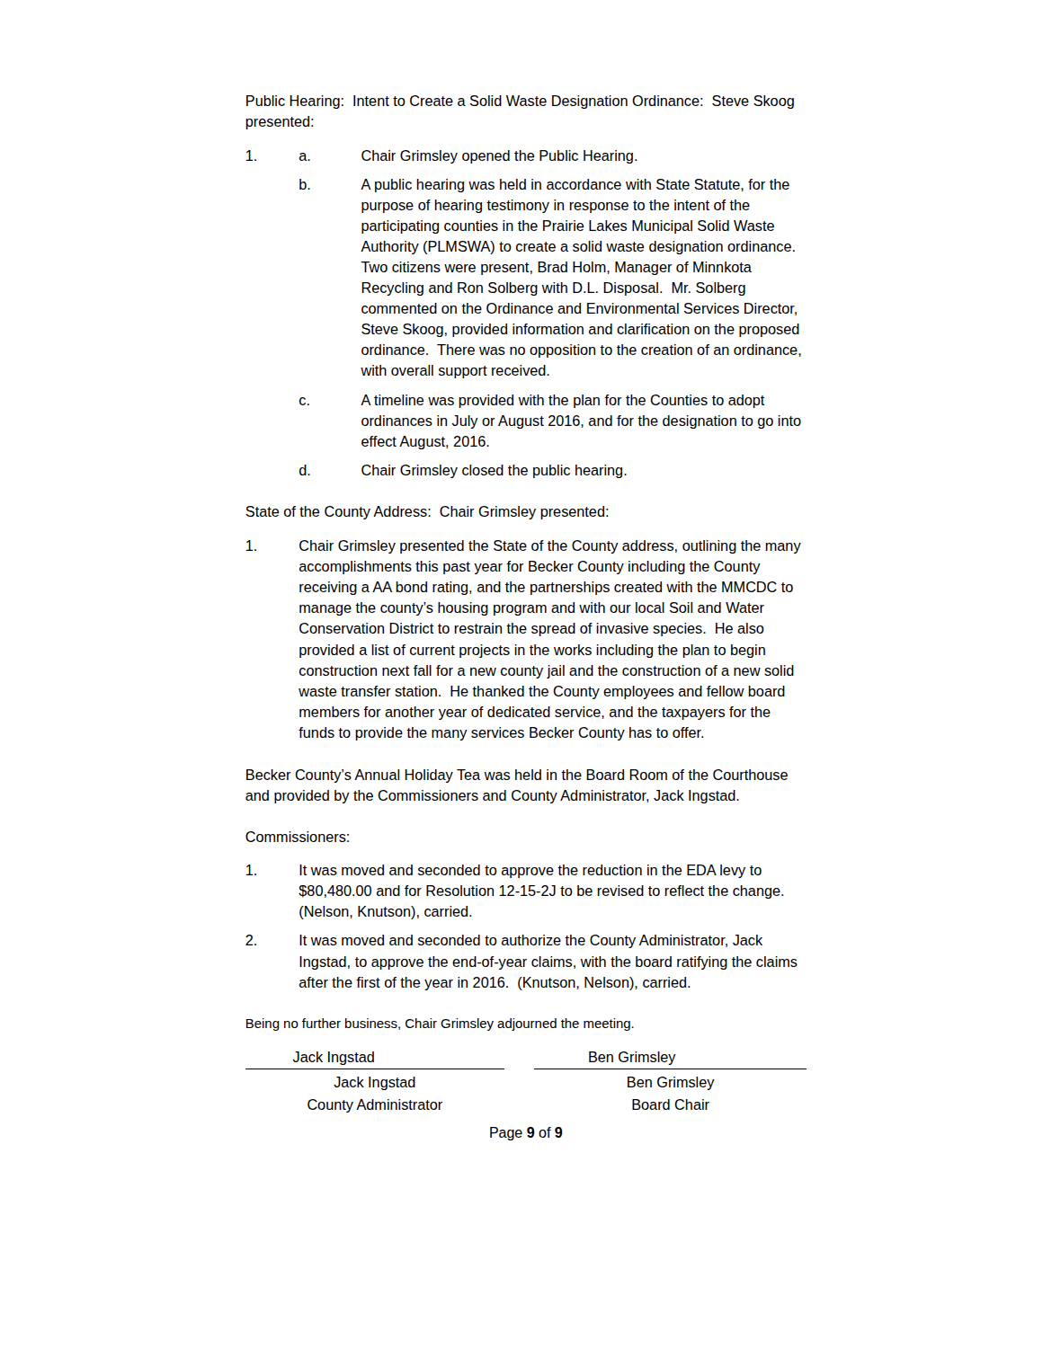Public Hearing: Intent to Create a Solid Waste Designation Ordinance: Steve Skoog presented:
| 1. | a. | Chair Grimsley opened the Public Hearing. |
| | b. | A public hearing was held in accordance with State Statute, for the purpose of hearing testimony in response to the intent of the participating counties in the Prairie Lakes Municipal Solid Waste Authority (PLMSWA) to create a solid waste designation ordinance. Two citizens were present, Brad Holm, Manager of Minnkota Recycling and Ron Solberg with D.L. Disposal. Mr. Solberg commented on the Ordinance and Environmental Services Director, Steve Skoog, provided information and clarification on the proposed ordinance. There was no opposition to the creation of an ordinance, with overall support received. |
| | c. | A timeline was provided with the plan for the Counties to adopt ordinances in July or August 2016, and for the designation to go into effect August, 2016. |
| | d. | Chair Grimsley closed the public hearing. |
State of the County Address: Chair Grimsley presented:
| 1. | Chair Grimsley presented the State of the County address, outlining the many accomplishments this past year for Becker County including the County receiving a AA bond rating, and the partnerships created with the MMCDC to manage the county’s housing program and with our local Soil and Water Conservation District to restrain the spread of invasive species. He also provided a list of current projects in the works including the plan to begin construction next fall for a new county jail and the construction of a new solid waste transfer station. He thanked the County employees and fellow board members for another year of dedicated service, and the taxpayers for the funds to provide the many services Becker County has to offer. |
Becker County’s Annual Holiday Tea was held in the Board Room of the Courthouse and provided by the Commissioners and County Administrator, Jack Ingstad.
Commissioners:
| 1. | It was moved and seconded to approve the reduction in the EDA levy to $80,480.00 and for Resolution 12-15-2J to be revised to reflect the change. (Nelson, Knutson), carried. |
| 2. | It was moved and seconded to authorize the County Administrator, Jack Ingstad, to approve the end-of-year claims, with the board ratifying the claims after the first of the year in 2016. (Knutson, Nelson), carried. |
Being no further business, Chair Grimsley adjourned the meeting.
| Jack Ingstad | Ben Grimsley |
| Jack Ingstad | Ben Grimsley |
| County Administrator | Board Chair |
Page 9 of 9